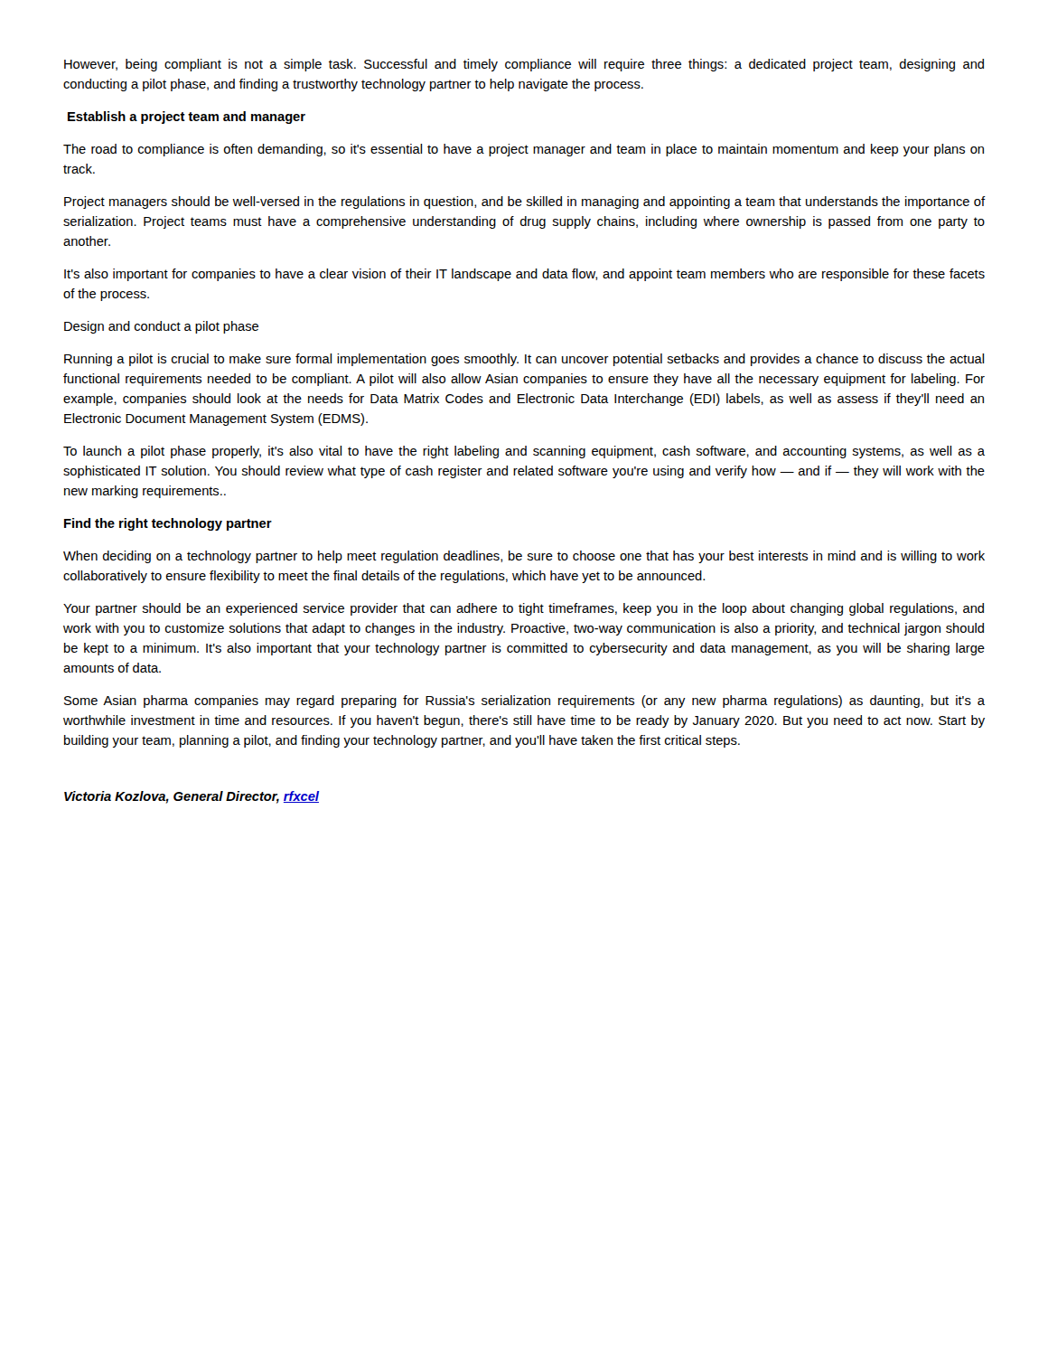However, being compliant is not a simple task. Successful and timely compliance will require three things: a dedicated project team, designing and conducting a pilot phase, and finding a trustworthy technology partner to help navigate the process.
Establish a project team and manager
The road to compliance is often demanding, so it's essential to have a project manager and team in place to maintain momentum and keep your plans on track.
Project managers should be well-versed in the regulations in question, and be skilled in managing and appointing a team that understands the importance of serialization. Project teams must have a comprehensive understanding of drug supply chains, including where ownership is passed from one party to another.
It's also important for companies to have a clear vision of their IT landscape and data flow, and appoint team members who are responsible for these facets of the process.
Design and conduct a pilot phase
Running a pilot is crucial to make sure formal implementation goes smoothly. It can uncover potential setbacks and provides a chance to discuss the actual functional requirements needed to be compliant. A pilot will also allow Asian companies to ensure they have all the necessary equipment for labeling. For example, companies should look at the needs for Data Matrix Codes and Electronic Data Interchange (EDI) labels, as well as assess if they'll need an Electronic Document Management System (EDMS).
To launch a pilot phase properly, it's also vital to have the right labeling and scanning equipment, cash software, and accounting systems, as well as a sophisticated IT solution. You should review what type of cash register and related software you're using and verify how — and if — they will work with the new marking requirements..
Find the right technology partner
When deciding on a technology partner to help meet regulation deadlines, be sure to choose one that has your best interests in mind and is willing to work collaboratively to ensure flexibility to meet the final details of the regulations, which have yet to be announced.
Your partner should be an experienced service provider that can adhere to tight timeframes, keep you in the loop about changing global regulations, and work with you to customize solutions that adapt to changes in the industry. Proactive, two-way communication is also a priority, and technical jargon should be kept to a minimum. It's also important that your technology partner is committed to cybersecurity and data management, as you will be sharing large amounts of data.
Some Asian pharma companies may regard preparing for Russia's serialization requirements (or any new pharma regulations) as daunting, but it's a worthwhile investment in time and resources. If you haven't begun, there's still have time to be ready by January 2020. But you need to act now. Start by building your team, planning a pilot, and finding your technology partner, and you'll have taken the first critical steps.
Victoria Kozlova, General Director, rfxcel